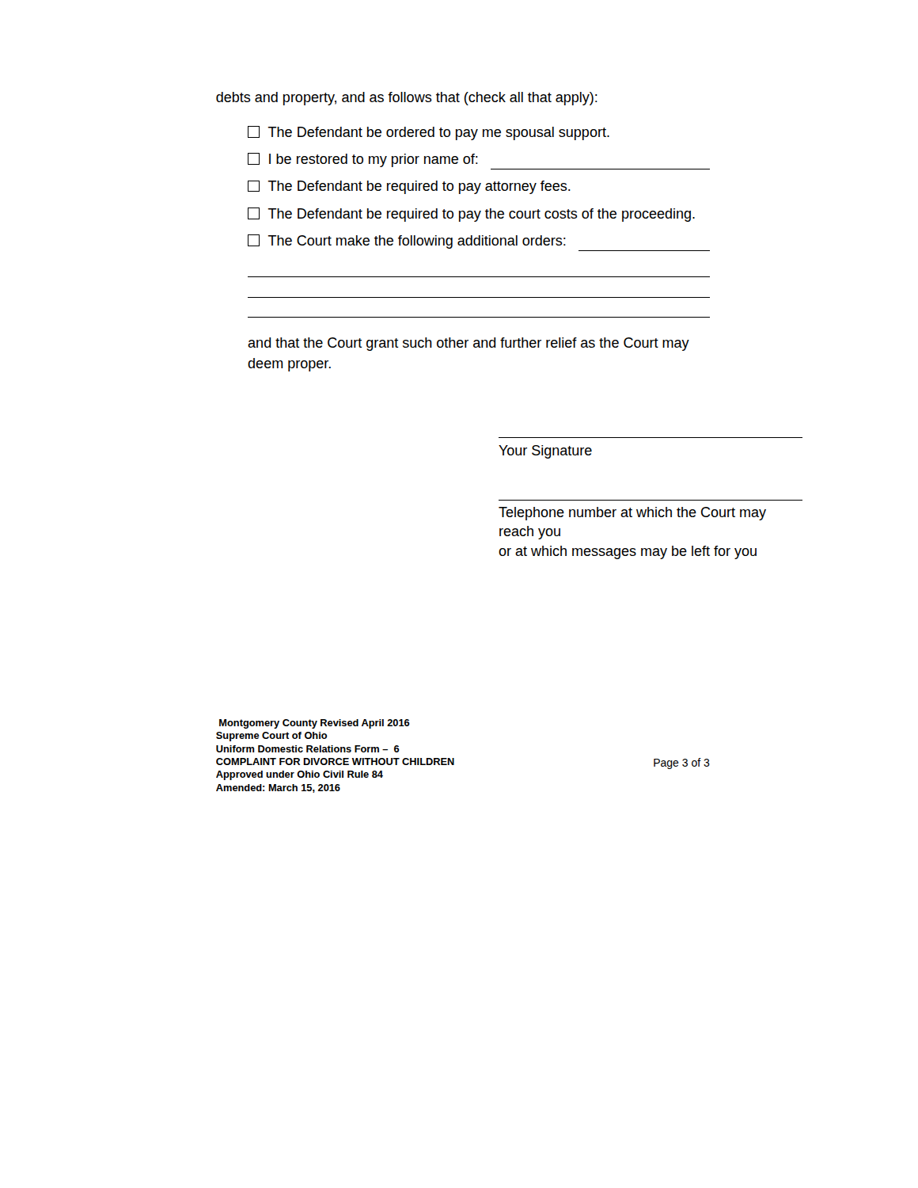debts and property, and as follows that (check all that apply):
The Defendant be ordered to pay me spousal support.
I be restored to my prior name of:
The Defendant be required to pay attorney fees.
The Defendant be required to pay the court costs of the proceeding.
The Court make the following additional orders:
and that the Court grant such other and further relief as the Court may deem proper.
Your Signature
Telephone number at which the Court may reach you
or at which messages may be left for you
Page 3 of 3
Montgomery County Revised April 2016
Supreme Court of Ohio
Uniform Domestic Relations Form – 6
COMPLAINT FOR DIVORCE WITHOUT CHILDREN
Approved under Ohio Civil Rule 84
Amended: March 15, 2016